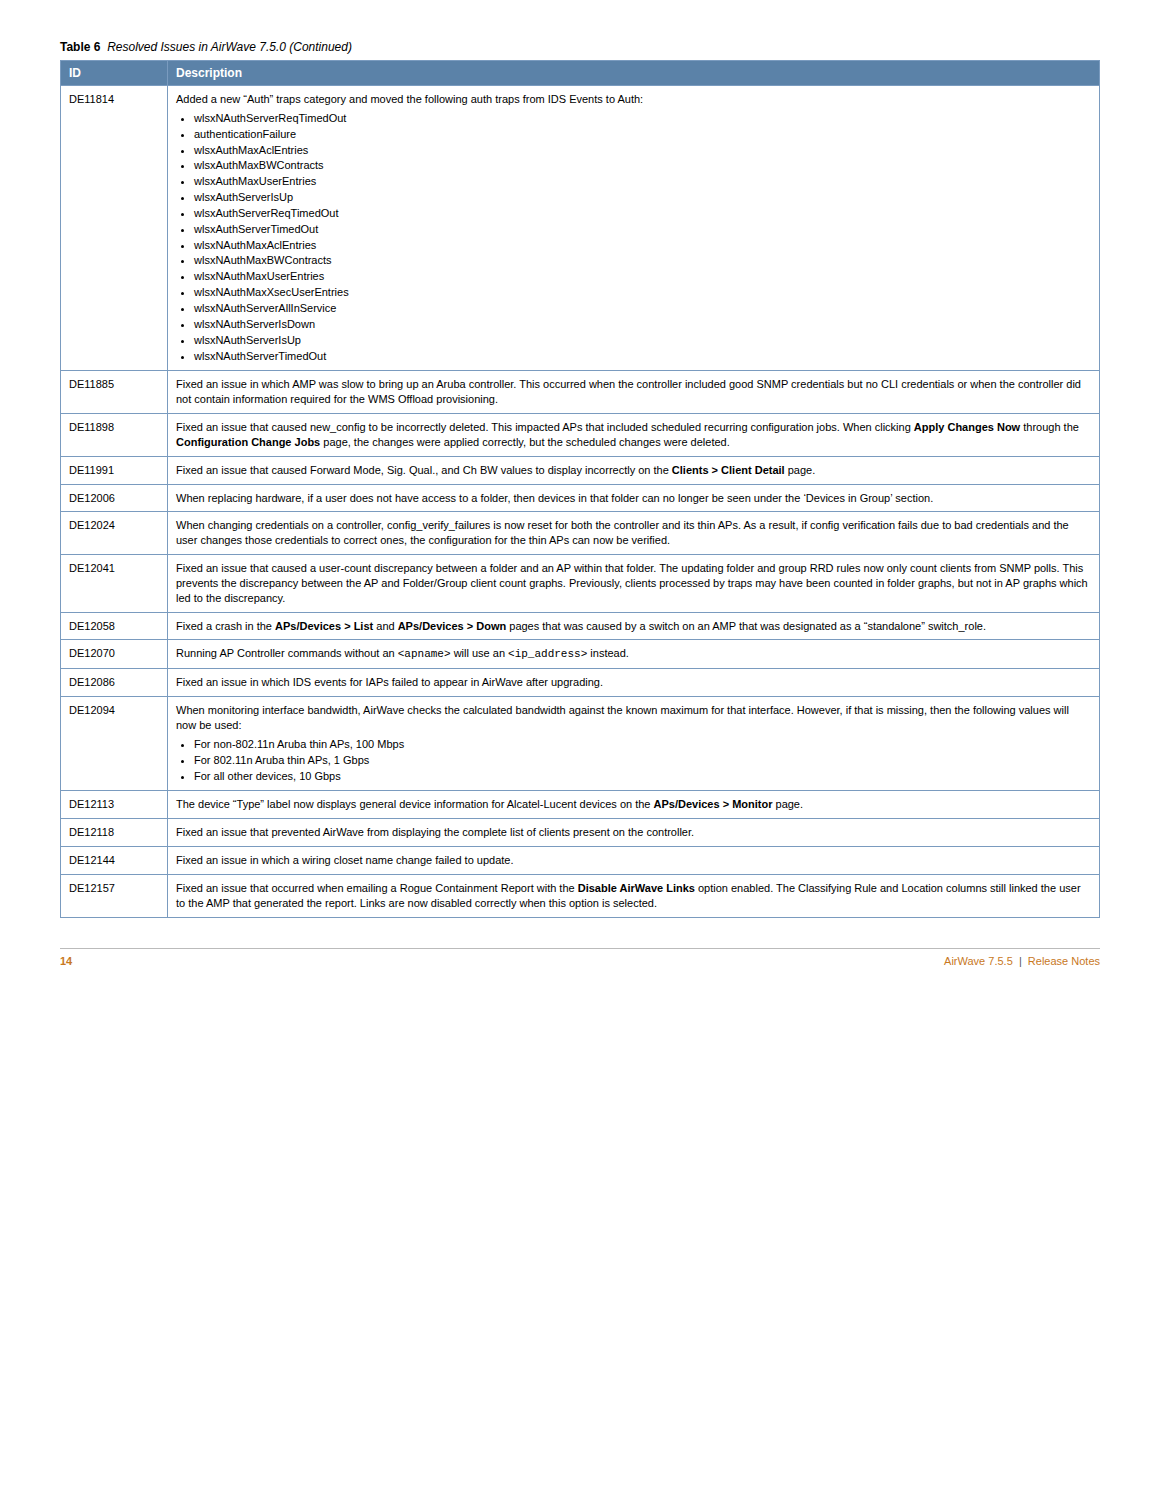Table 6 Resolved Issues in AirWave 7.5.0 (Continued)
| ID | Description |
| --- | --- |
| DE11814 | Added a new “Auth” traps category and moved the following auth traps from IDS Events to Auth: wlsxNAuthServerReqTimedOut authenticationFailure wlsxAuthMaxAclEntries wlsxAuthMaxBWContracts wlsxAuthMaxUserEntries wlsxAuthServerIsUp wlsxAuthServerReqTimedOut wlsxAuthServerTimedOut wlsxNAuthMaxAclEntries wlsxNAuthMaxBWContracts wlsxNAuthMaxUserEntries wlsxNAuthMaxXsecUserEntries wlsxNAuthServerAllInService wlsxNAuthServerIsDown wlsxNAuthServerIsUp wlsxNAuthServerTimedOut |
| DE11885 | Fixed an issue in which AMP was slow to bring up an Aruba controller. This occurred when the controller included good SNMP credentials but no CLI credentials or when the controller did not contain information required for the WMS Offload provisioning. |
| DE11898 | Fixed an issue that caused new_config to be incorrectly deleted. This impacted APs that included scheduled recurring configuration jobs. When clicking Apply Changes Now through the Configuration Change Jobs page, the changes were applied correctly, but the scheduled changes were deleted. |
| DE11991 | Fixed an issue that caused Forward Mode, Sig. Qual., and Ch BW values to display incorrectly on the Clients > Client Detail page. |
| DE12006 | When replacing hardware, if a user does not have access to a folder, then devices in that folder can no longer be seen under the ‘Devices in Group’ section. |
| DE12024 | When changing credentials on a controller, config_verify_failures is now reset for both the controller and its thin APs. As a result, if config verification fails due to bad credentials and the user changes those credentials to correct ones, the configuration for the thin APs can now be verified. |
| DE12041 | Fixed an issue that caused a user-count discrepancy between a folder and an AP within that folder. The updating folder and group RRD rules now only count clients from SNMP polls. This prevents the discrepancy between the AP and Folder/Group client count graphs. Previously, clients processed by traps may have been counted in folder graphs, but not in AP graphs which led to the discrepancy. |
| DE12058 | Fixed a crash in the APs/Devices > List and APs/Devices > Down pages that was caused by a switch on an AMP that was designated as a “standalone” switch_role. |
| DE12070 | Running AP Controller commands without an <apname> will use an <ip_address> instead. |
| DE12086 | Fixed an issue in which IDS events for IAPs failed to appear in AirWave after upgrading. |
| DE12094 | When monitoring interface bandwidth, AirWave checks the calculated bandwidth against the known maximum for that interface. However, if that is missing, then the following values will now be used: For non-802.11n Aruba thin APs, 100 Mbps For 802.11n Aruba thin APs, 1 Gbps For all other devices, 10 Gbps |
| DE12113 | The device “Type” label now displays general device information for Alcatel-Lucent devices on the APs/Devices > Monitor page. |
| DE12118 | Fixed an issue that prevented AirWave from displaying the complete list of clients present on the controller. |
| DE12144 | Fixed an issue in which a wiring closet name change failed to update. |
| DE12157 | Fixed an issue that occurred when emailing a Rogue Containment Report with the Disable AirWave Links option enabled. The Classifying Rule and Location columns still linked the user to the AMP that generated the report. Links are now disabled correctly when this option is selected. |
14
AirWave 7.5.5 | Release Notes